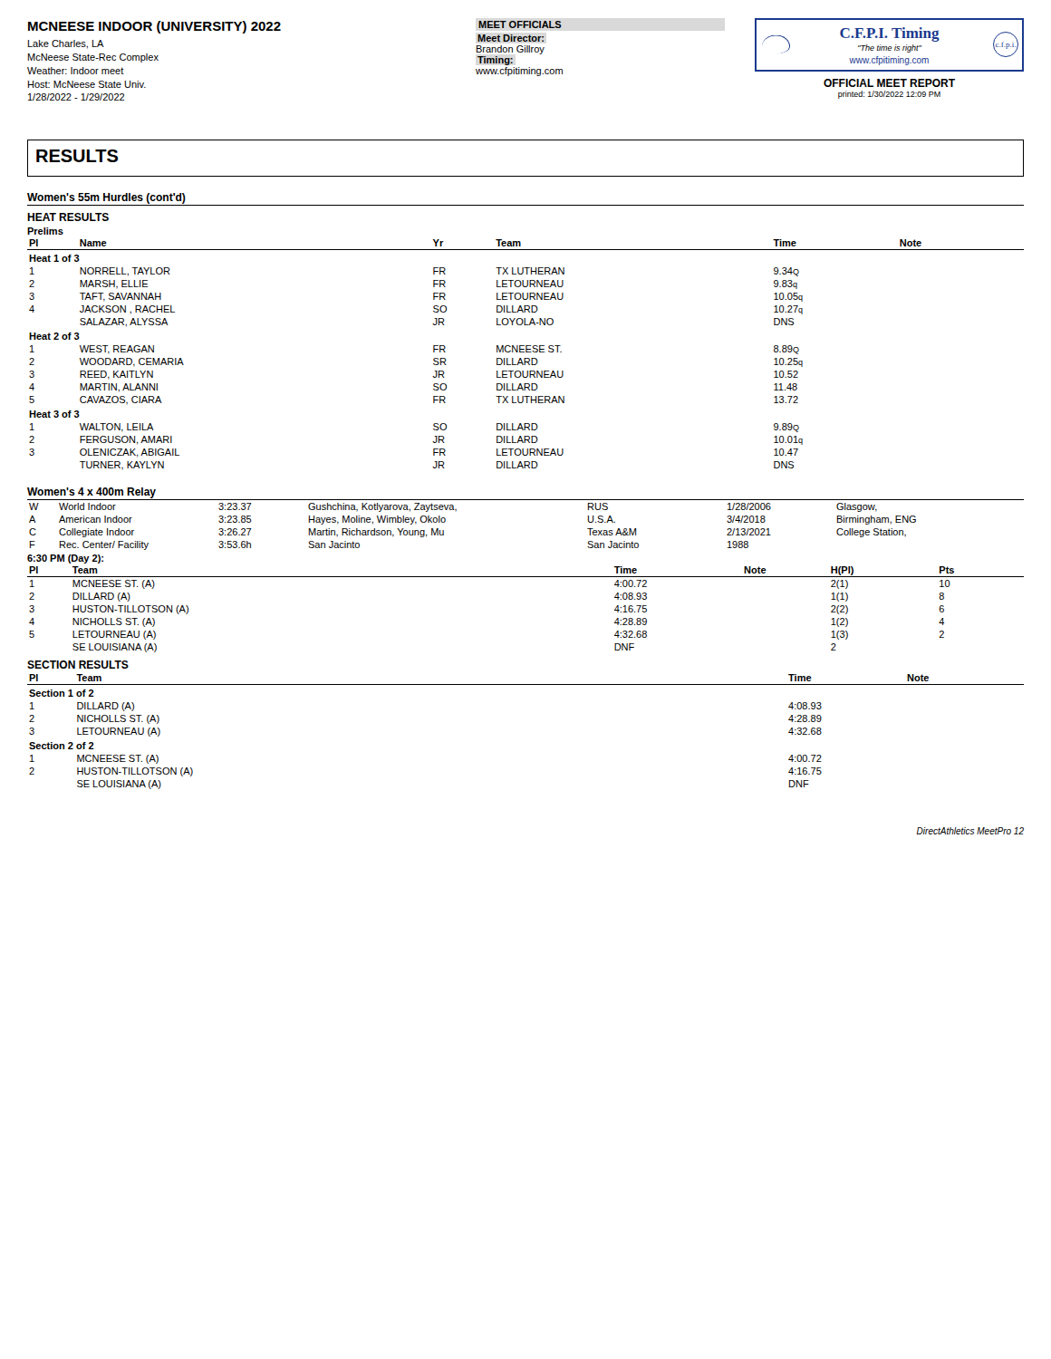MCNEESE INDOOR (UNIVERSITY) 2022
Lake Charles, LA
McNeese State-Rec Complex
Weather: Indoor meet
Host: McNeese State Univ.
1/28/2022 - 1/29/2022
MEET OFFICIALS
Meet Director:
Brandon Gillroy
Timing:
www.cfpitiming.com
c.f.p.i.
C.F.P.I. Timing
"The time is right"
www.cfpitiming.com
OFFICIAL MEET REPORT
printed: 1/30/2022 12:09 PM
RESULTS
Women's 55m Hurdles (cont'd)
HEAT RESULTS
Prelims
| Pl | Name | Yr | Team | Time | Note |
| --- | --- | --- | --- | --- | --- |
| Heat 1 of 3 |
| 1 | NORRELL, TAYLOR | FR | TX LUTHERAN | 9.34 Q | |
| 2 | MARSH, ELLIE | FR | LETOURNEAU | 9.83 q | |
| 3 | TAFT, SAVANNAH | FR | LETOURNEAU | 10.05 q | |
| 4 | JACKSON , RACHEL | SO | DILLARD | 10.27 q | |
| | SALAZAR, ALYSSA | JR | LOYOLA-NO | DNS | |
| Heat 2 of 3 |
| 1 | WEST, REAGAN | FR | MCNEESE ST. | 8.89 Q | |
| 2 | WOODARD, CEMARIA | SR | DILLARD | 10.25 q | |
| 3 | REED, KAITLYN | JR | LETOURNEAU | 10.52 | |
| 4 | MARTIN, ALANNI | SO | DILLARD | 11.48 | |
| 5 | CAVAZOS, CIARA | FR | TX LUTHERAN | 13.72 | |
| Heat 3 of 3 |
| 1 | WALTON, LEILA | SO | DILLARD | 9.89 Q | |
| 2 | FERGUSON, AMARI | JR | DILLARD | 10.01 q | |
| 3 | OLENICZAK, ABIGAIL | FR | LETOURNEAU | 10.47 | |
| | TURNER, KAYLYN | JR | DILLARD | DNS | |
Women's 4 x 400m Relay
| W | World Indoor | 3:23.37 | Gushchina, Kotlyarova, Zaytseva, | RUS | 1/28/2006 | Glasgow, |
| A | American Indoor | 3:23.85 | Hayes, Moline, Wimbley, Okolo | U.S.A. | 3/4/2018 | Birmingham, ENG |
| C | Collegiate Indoor | 3:26.27 | Martin, Richardson, Young, Mu | Texas A&M | 2/13/2021 | College Station, |
| F | Rec. Center/ Facility | 3:53.6h | San Jacinto | San Jacinto | 1988 | |
6:30 PM (Day 2):
| Pl | Team | Time | Note | H(Pl) | Pts |
| --- | --- | --- | --- | --- | --- |
| 1 | MCNEESE ST. (A) | 4:00.72 | | 2(1) | 10 |
| 2 | DILLARD (A) | 4:08.93 | | 1(1) | 8 |
| 3 | HUSTON-TILLOTSON (A) | 4:16.75 | | 2(2) | 6 |
| 4 | NICHOLLS ST. (A) | 4:28.89 | | 1(2) | 4 |
| 5 | LETOURNEAU (A) | 4:32.68 | | 1(3) | 2 |
| | SE LOUISIANA (A) | DNF | | 2 | |
SECTION RESULTS
| Pl | Team | Time | Note |
| --- | --- | --- | --- |
| Section 1 of 2 |
| 1 | DILLARD (A) | 4:08.93 | |
| 2 | NICHOLLS ST. (A) | 4:28.89 | |
| 3 | LETOURNEAU (A) | 4:32.68 | |
| Section 2 of 2 |
| 1 | MCNEESE ST. (A) | 4:00.72 | |
| 2 | HUSTON-TILLOTSON (A) | 4:16.75 | |
| | SE LOUISIANA (A) | DNF | |
DirectAthletics MeetPro 12